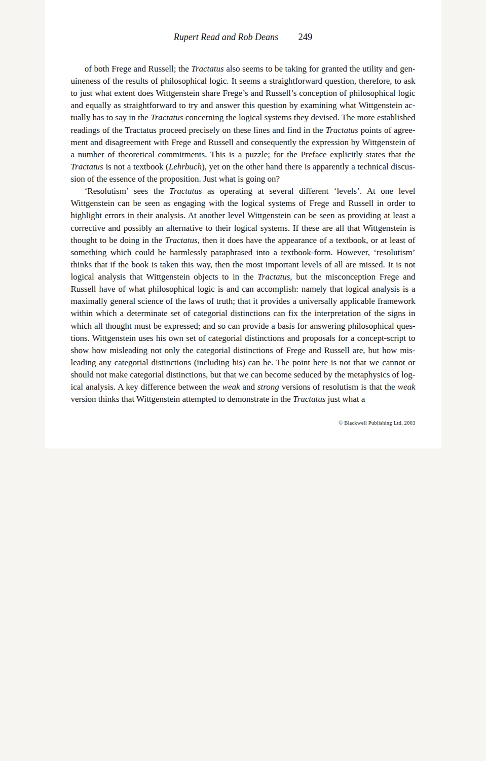Rupert Read and Rob Deans 249
of both Frege and Russell; the Tractatus also seems to be taking for granted the utility and genuineness of the results of philosophical logic. It seems a straightforward question, therefore, to ask to just what extent does Wittgenstein share Frege’s and Russell’s conception of philosophical logic and equally as straightforward to try and answer this question by examining what Wittgenstein actually has to say in the Tractatus concerning the logical systems they devised. The more established readings of the Tractatus proceed precisely on these lines and find in the Tractatus points of agreement and disagreement with Frege and Russell and consequently the expression by Wittgenstein of a number of theoretical commitments. This is a puzzle; for the Preface explicitly states that the Tractatus is not a textbook (Lehrbuch), yet on the other hand there is apparently a technical discussion of the essence of the proposition. Just what is going on?
‘Resolutism’ sees the Tractatus as operating at several different ‘levels’. At one level Wittgenstein can be seen as engaging with the logical systems of Frege and Russell in order to highlight errors in their analysis. At another level Wittgenstein can be seen as providing at least a corrective and possibly an alternative to their logical systems. If these are all that Wittgenstein is thought to be doing in the Tractatus, then it does have the appearance of a textbook, or at least of something which could be harmlessly paraphrased into a textbook-form. However, ‘resolutism’ thinks that if the book is taken this way, then the most important levels of all are missed. It is not logical analysis that Wittgenstein objects to in the Tractatus, but the misconception Frege and Russell have of what philosophical logic is and can accomplish: namely that logical analysis is a maximally general science of the laws of truth; that it provides a universally applicable framework within which a determinate set of categorial distinctions can fix the interpretation of the signs in which all thought must be expressed; and so can provide a basis for answering philosophical questions. Wittgenstein uses his own set of categorial distinctions and proposals for a concept-script to show how misleading not only the categorial distinctions of Frege and Russell are, but how misleading any categorial distinctions (including his) can be. The point here is not that we cannot or should not make categorial distinctions, but that we can become seduced by the metaphysics of logical analysis. A key difference between the weak and strong versions of resolutism is that the weak version thinks that Wittgenstein attempted to demonstrate in the Tractatus just what a
© Blackwell Publishing Ltd. 2003